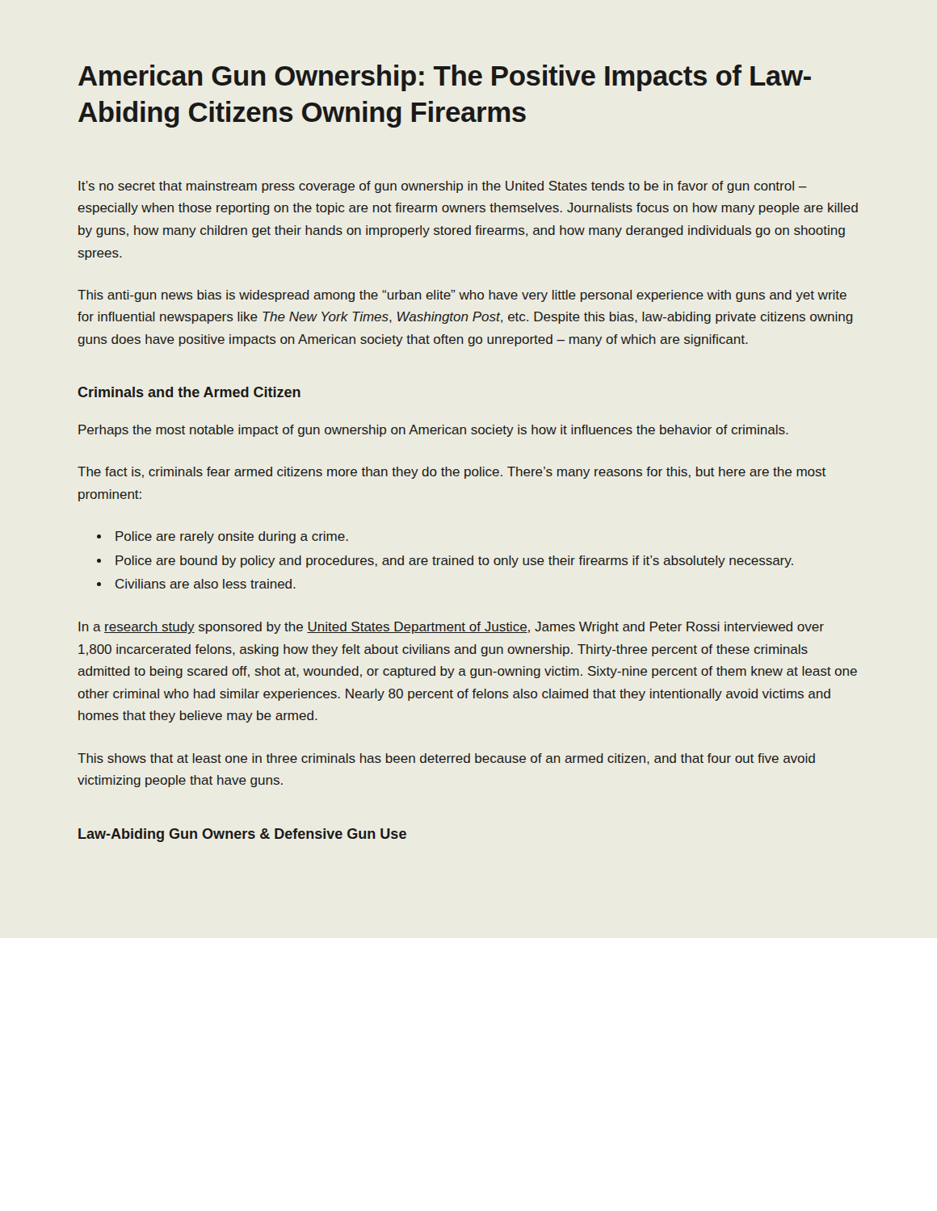American Gun Ownership: The Positive Impacts of Law-Abiding Citizens Owning Firearms
It’s no secret that mainstream press coverage of gun ownership in the United States tends to be in favor of gun control – especially when those reporting on the topic are not firearm owners themselves. Journalists focus on how many people are killed by guns, how many children get their hands on improperly stored firearms, and how many deranged individuals go on shooting sprees.
This anti-gun news bias is widespread among the “urban elite” who have very little personal experience with guns and yet write for influential newspapers like The New York Times, Washington Post, etc. Despite this bias, law-abiding private citizens owning guns does have positive impacts on American society that often go unreported – many of which are significant.
Criminals and the Armed Citizen
Perhaps the most notable impact of gun ownership on American society is how it influences the behavior of criminals.
The fact is, criminals fear armed citizens more than they do the police. There’s many reasons for this, but here are the most prominent:
Police are rarely onsite during a crime.
Police are bound by policy and procedures, and are trained to only use their firearms if it’s absolutely necessary.
Civilians are also less trained.
In a research study sponsored by the United States Department of Justice, James Wright and Peter Rossi interviewed over 1,800 incarcerated felons, asking how they felt about civilians and gun ownership. Thirty-three percent of these criminals admitted to being scared off, shot at, wounded, or captured by a gun-owning victim. Sixty-nine percent of them knew at least one other criminal who had similar experiences. Nearly 80 percent of felons also claimed that they intentionally avoid victims and homes that they believe may be armed.
This shows that at least one in three criminals has been deterred because of an armed citizen, and that four out five avoid victimizing people that have guns.
Law-Abiding Gun Owners & Defensive Gun Use